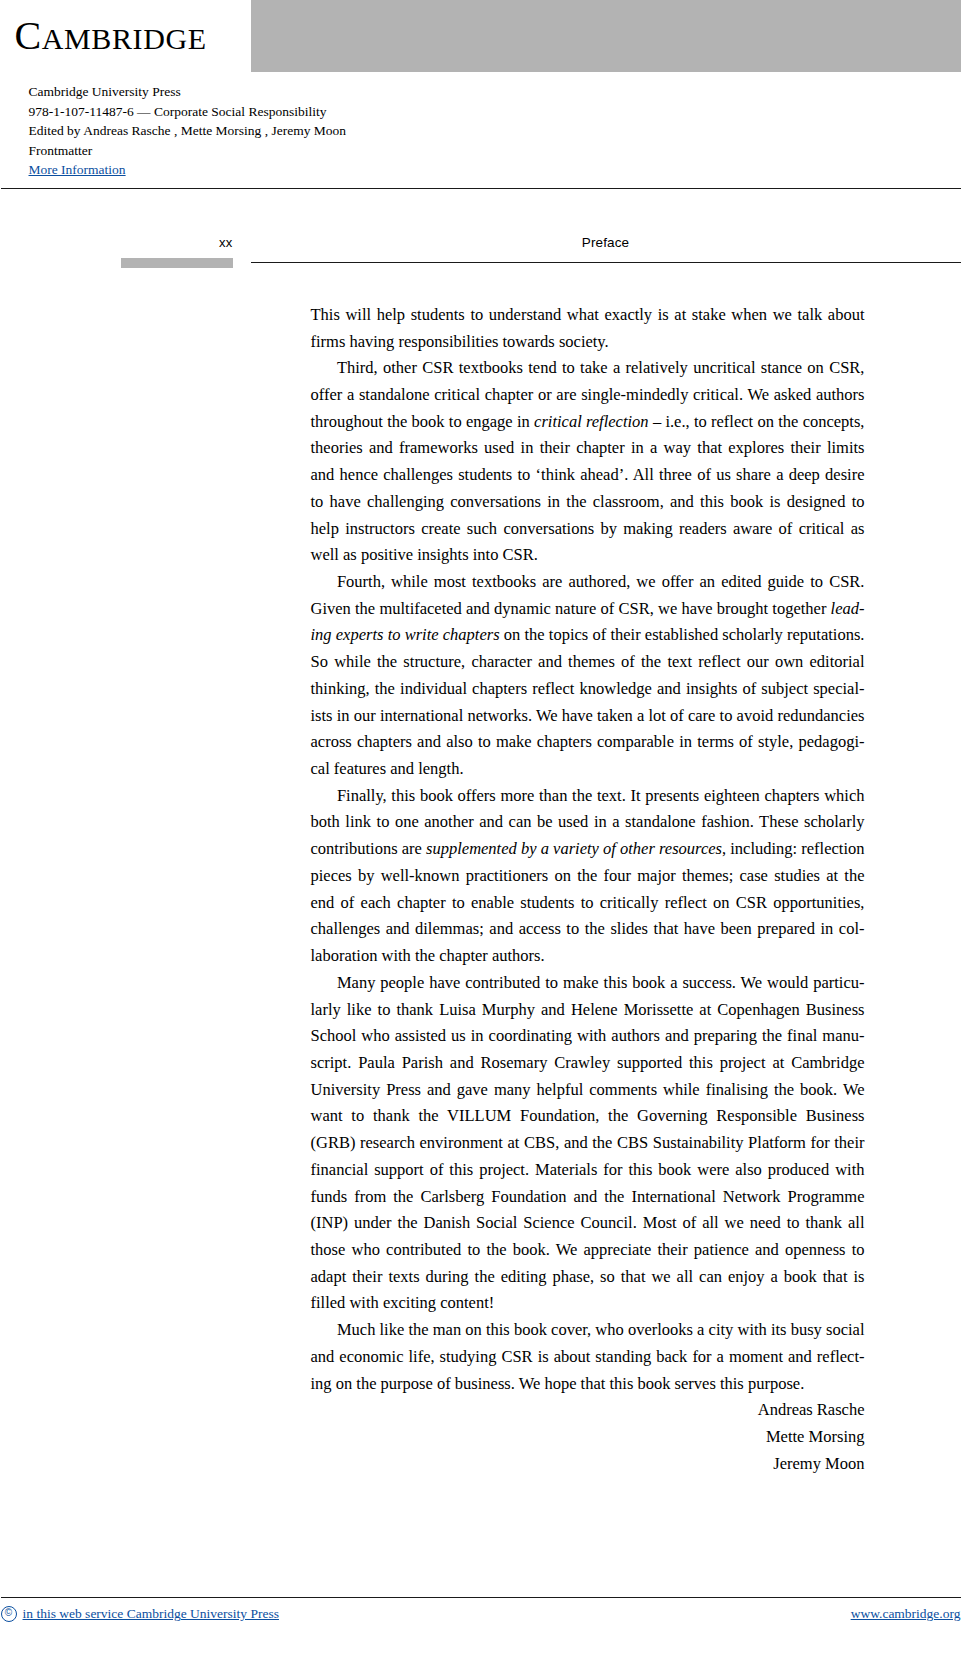CAMBRIDGE
Cambridge University Press
978-1-107-11487-6 — Corporate Social Responsibility
Edited by Andreas Rasche , Mette Morsing , Jeremy Moon
Frontmatter
More Information
xx
Preface
This will help students to understand what exactly is at stake when we talk about firms having responsibilities towards society.
Third, other CSR textbooks tend to take a relatively uncritical stance on CSR, offer a standalone critical chapter or are single-mindedly critical. We asked authors throughout the book to engage in critical reflection – i.e., to reflect on the concepts, theories and frameworks used in their chapter in a way that explores their limits and hence challenges students to ‘think ahead’. All three of us share a deep desire to have challenging conversations in the classroom, and this book is designed to help instructors create such conversations by making readers aware of critical as well as positive insights into CSR.
Fourth, while most textbooks are authored, we offer an edited guide to CSR. Given the multifaceted and dynamic nature of CSR, we have brought together leading experts to write chapters on the topics of their established scholarly reputations. So while the structure, character and themes of the text reflect our own editorial thinking, the individual chapters reflect knowledge and insights of subject specialists in our international networks. We have taken a lot of care to avoid redundancies across chapters and also to make chapters comparable in terms of style, pedagogical features and length.
Finally, this book offers more than the text. It presents eighteen chapters which both link to one another and can be used in a standalone fashion. These scholarly contributions are supplemented by a variety of other resources, including: reflection pieces by well-known practitioners on the four major themes; case studies at the end of each chapter to enable students to critically reflect on CSR opportunities, challenges and dilemmas; and access to the slides that have been prepared in collaboration with the chapter authors.
Many people have contributed to make this book a success. We would particularly like to thank Luisa Murphy and Helene Morissette at Copenhagen Business School who assisted us in coordinating with authors and preparing the final manuscript. Paula Parish and Rosemary Crawley supported this project at Cambridge University Press and gave many helpful comments while finalising the book. We want to thank the VILLUM Foundation, the Governing Responsible Business (GRB) research environment at CBS, and the CBS Sustainability Platform for their financial support of this project. Materials for this book were also produced with funds from the Carlsberg Foundation and the International Network Programme (INP) under the Danish Social Science Council. Most of all we need to thank all those who contributed to the book. We appreciate their patience and openness to adapt their texts during the editing phase, so that we all can enjoy a book that is filled with exciting content!
Much like the man on this book cover, who overlooks a city with its busy social and economic life, studying CSR is about standing back for a moment and reflecting on the purpose of business. We hope that this book serves this purpose.
Andreas Rasche
Mette Morsing
Jeremy Moon
©in this web service Cambridge University Press
www.cambridge.org